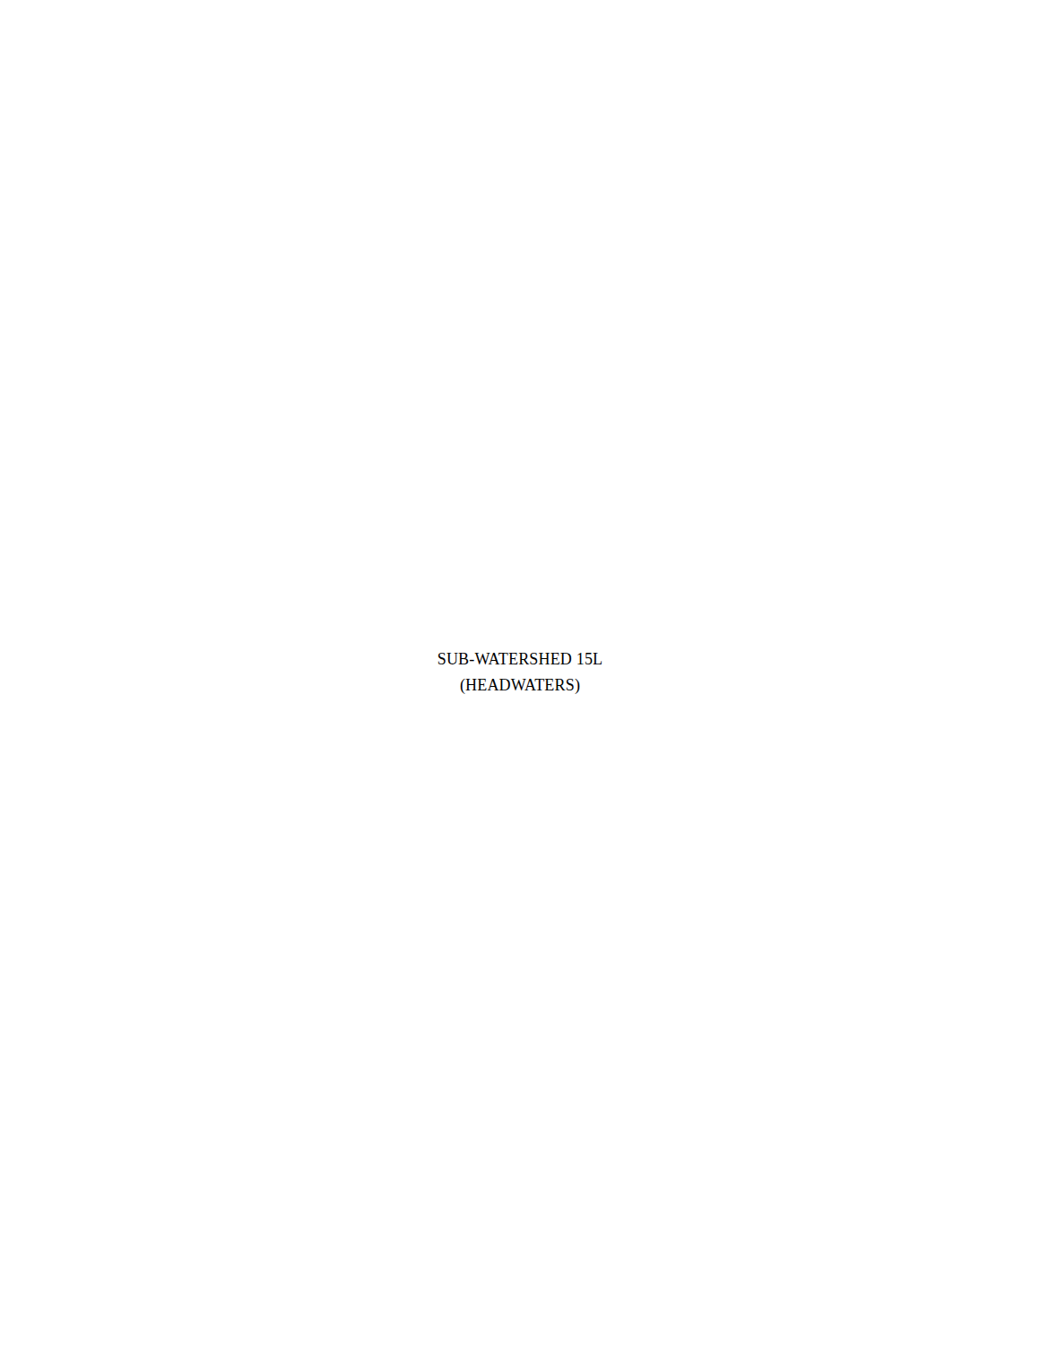SUB-WATERSHED 15L
(HEADWATERS)